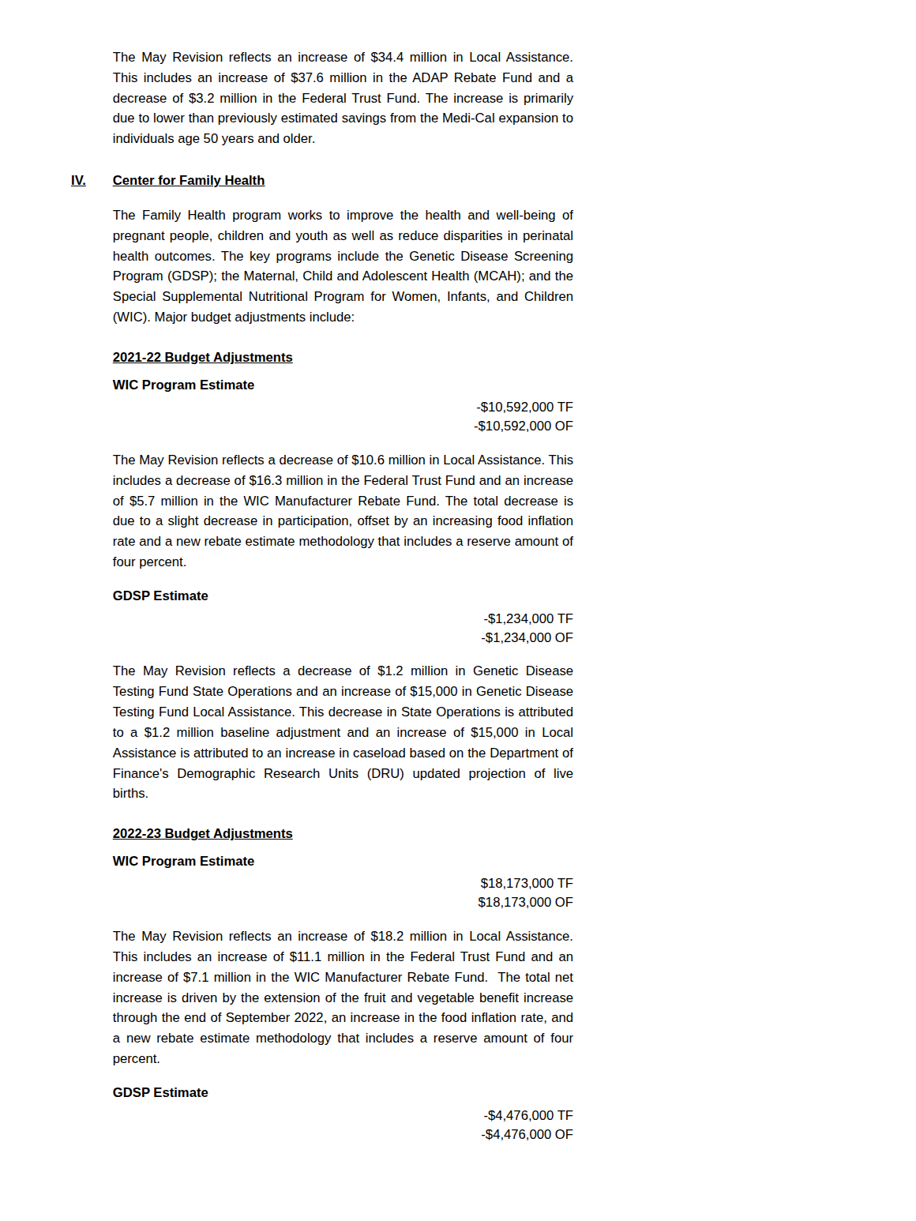The May Revision reflects an increase of $34.4 million in Local Assistance. This includes an increase of $37.6 million in the ADAP Rebate Fund and a decrease of $3.2 million in the Federal Trust Fund. The increase is primarily due to lower than previously estimated savings from the Medi-Cal expansion to individuals age 50 years and older.
IV. Center for Family Health
The Family Health program works to improve the health and well-being of pregnant people, children and youth as well as reduce disparities in perinatal health outcomes. The key programs include the Genetic Disease Screening Program (GDSP); the Maternal, Child and Adolescent Health (MCAH); and the Special Supplemental Nutritional Program for Women, Infants, and Children (WIC). Major budget adjustments include:
2021-22 Budget Adjustments
WIC Program Estimate
-$10,592,000 TF -$10,592,000 OF
The May Revision reflects a decrease of $10.6 million in Local Assistance. This includes a decrease of $16.3 million in the Federal Trust Fund and an increase of $5.7 million in the WIC Manufacturer Rebate Fund. The total decrease is due to a slight decrease in participation, offset by an increasing food inflation rate and a new rebate estimate methodology that includes a reserve amount of four percent.
GDSP Estimate
-$1,234,000 TF -$1,234,000 OF
The May Revision reflects a decrease of $1.2 million in Genetic Disease Testing Fund State Operations and an increase of $15,000 in Genetic Disease Testing Fund Local Assistance. This decrease in State Operations is attributed to a $1.2 million baseline adjustment and an increase of $15,000 in Local Assistance is attributed to an increase in caseload based on the Department of Finance's Demographic Research Units (DRU) updated projection of live births.
2022-23 Budget Adjustments
WIC Program Estimate
$18,173,000 TF $18,173,000 OF
The May Revision reflects an increase of $18.2 million in Local Assistance. This includes an increase of $11.1 million in the Federal Trust Fund and an increase of $7.1 million in the WIC Manufacturer Rebate Fund. The total net increase is driven by the extension of the fruit and vegetable benefit increase through the end of September 2022, an increase in the food inflation rate, and a new rebate estimate methodology that includes a reserve amount of four percent.
GDSP Estimate
-$4,476,000 TF -$4,476,000 OF